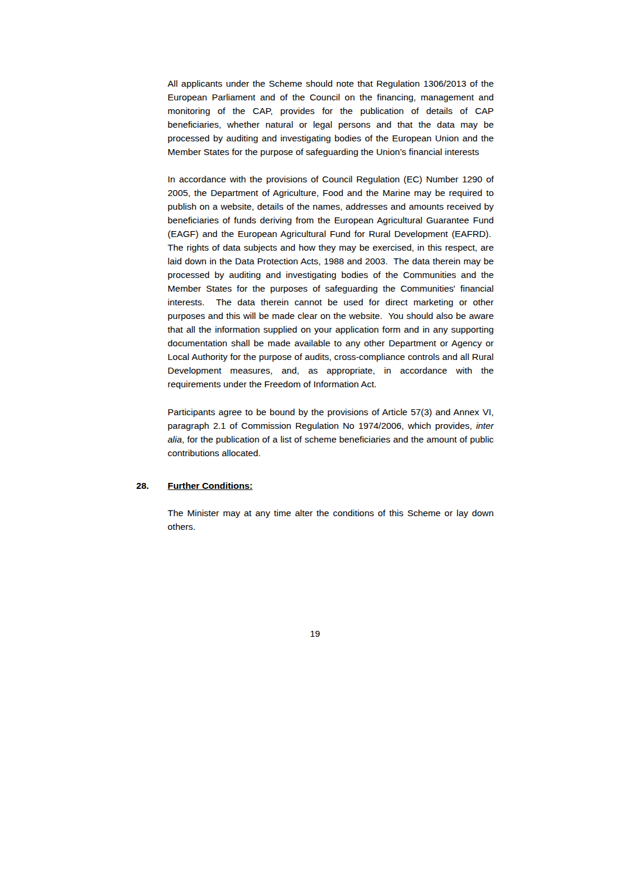All applicants under the Scheme should note that Regulation 1306/2013 of the European Parliament and of the Council on the financing, management and monitoring of the CAP, provides for the publication of details of CAP beneficiaries, whether natural or legal persons and that the data may be processed by auditing and investigating bodies of the European Union and the Member States for the purpose of safeguarding the Union’s financial interests
In accordance with the provisions of Council Regulation (EC) Number 1290 of 2005, the Department of Agriculture, Food and the Marine may be required to publish on a website, details of the names, addresses and amounts received by beneficiaries of funds deriving from the European Agricultural Guarantee Fund (EAGF) and the European Agricultural Fund for Rural Development (EAFRD). The rights of data subjects and how they may be exercised, in this respect, are laid down in the Data Protection Acts, 1988 and 2003. The data therein may be processed by auditing and investigating bodies of the Communities and the Member States for the purposes of safeguarding the Communities' financial interests. The data therein cannot be used for direct marketing or other purposes and this will be made clear on the website. You should also be aware that all the information supplied on your application form and in any supporting documentation shall be made available to any other Department or Agency or Local Authority for the purpose of audits, cross-compliance controls and all Rural Development measures, and, as appropriate, in accordance with the requirements under the Freedom of Information Act.
Participants agree to be bound by the provisions of Article 57(3) and Annex VI, paragraph 2.1 of Commission Regulation No 1974/2006, which provides, inter alia, for the publication of a list of scheme beneficiaries and the amount of public contributions allocated.
28. Further Conditions:
The Minister may at any time alter the conditions of this Scheme or lay down others.
19